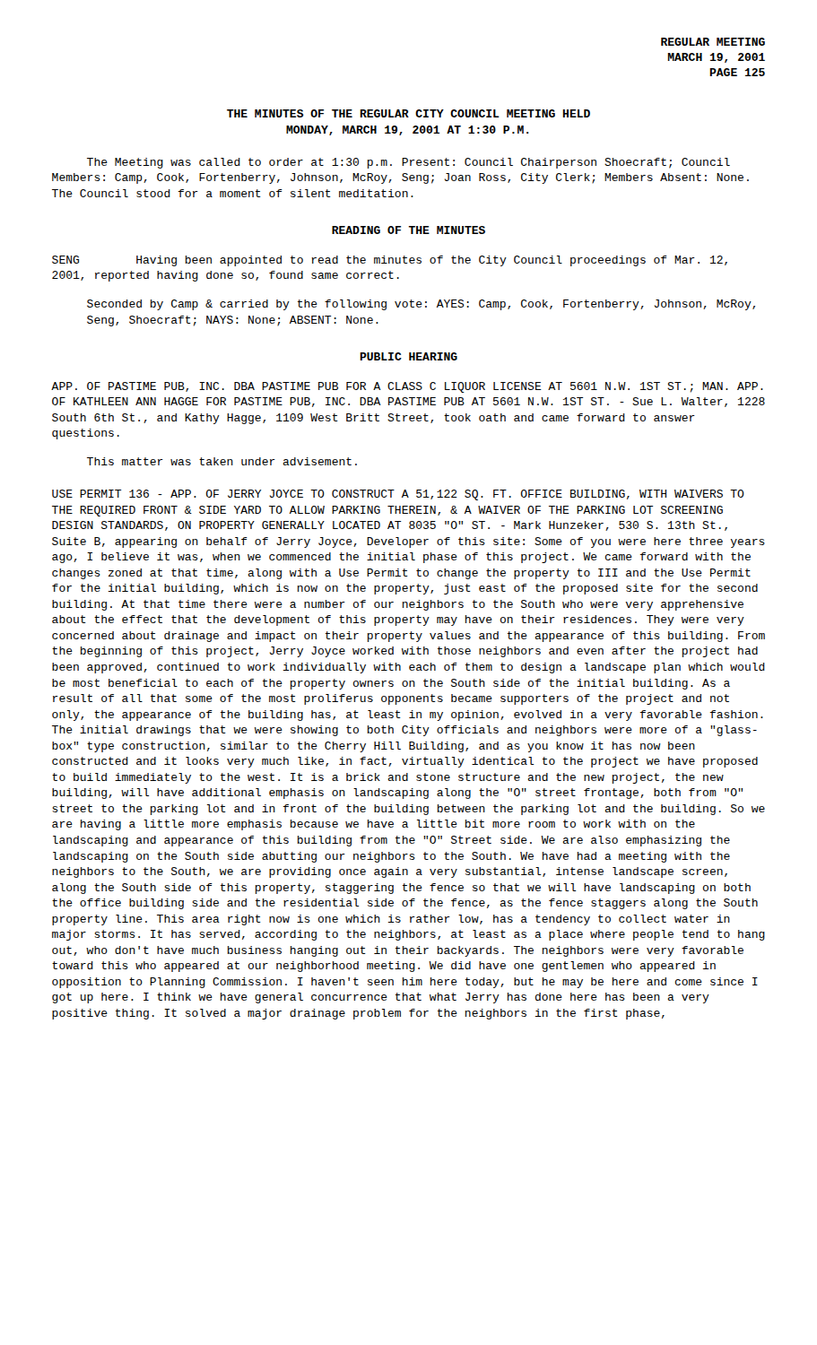REGULAR MEETING
MARCH 19, 2001
PAGE 125
The Minutes of the Regular City Council Meeting Held
Monday, March 19, 2001 at 1:30 P.M.
The Meeting was called to order at 1:30 p.m. Present: Council Chairperson Shoecraft; Council Members: Camp, Cook, Fortenberry, Johnson, McRoy, Seng; Joan Ross, City Clerk; Members Absent: None. The Council stood for a moment of silent meditation.
Reading of the Minutes
SENG Having been appointed to read the minutes of the City Council proceedings of Mar. 12, 2001, reported having done so, found same correct.
Seconded by Camp & carried by the following vote: AYES: Camp, Cook, Fortenberry, Johnson, McRoy, Seng, Shoecraft; NAYS: None; ABSENT: None.
Public Hearing
APP. OF PASTIME PUB, INC. DBA PASTIME PUB FOR A CLASS C LIQUOR LICENSE AT 5601 N.W. 1ST ST.; MAN. APP. OF KATHLEEN ANN HAGGE FOR PASTIME PUB, INC. DBA PASTIME PUB AT 5601 N.W. 1ST ST. - Sue L. Walter, 1228 South 6th St., and Kathy Hagge, 1109 West Britt Street, took oath and came forward to answer questions.
This matter was taken under advisement.
USE PERMIT 136 - APP. OF JERRY JOYCE TO CONSTRUCT A 51,122 SQ. FT. OFFICE BUILDING, WITH WAIVERS TO THE REQUIRED FRONT & SIDE YARD TO ALLOW PARKING THEREIN, & A WAIVER OF THE PARKING LOT SCREENING DESIGN STANDARDS, ON PROPERTY GENERALLY LOCATED AT 8035 "O" ST. - Mark Hunzeker, 530 S. 13th St., Suite B, appearing on behalf of Jerry Joyce, Developer of this site: Some of you were here three years ago, I believe it was, when we commenced the initial phase of this project. We came forward with the changes zoned at that time, along with a Use Permit to change the property to III and the Use Permit for the initial building, which is now on the property, just east of the proposed site for the second building. At that time there were a number of our neighbors to the South who were very apprehensive about the effect that the development of this property may have on their residences. They were very concerned about drainage and impact on their property values and the appearance of this building. From the beginning of this project, Jerry Joyce worked with those neighbors and even after the project had been approved, continued to work individually with each of them to design a landscape plan which would be most beneficial to each of the property owners on the South side of the initial building. As a result of all that some of the most proliferus opponents became supporters of the project and not only, the appearance of the building has, at least in my opinion, evolved in a very favorable fashion. The initial drawings that we were showing to both City officials and neighbors were more of a "glass-box" type construction, similar to the Cherry Hill Building, and as you know it has now been constructed and it looks very much like, in fact, virtually identical to the project we have proposed to build immediately to the west. It is a brick and stone structure and the new project, the new building, will have additional emphasis on landscaping along the "O" street frontage, both from "O" street to the parking lot and in front of the building between the parking lot and the building. So we are having a little more emphasis because we have a little bit more room to work with on the landscaping and appearance of this building from the "O" Street side. We are also emphasizing the landscaping on the South side abutting our neighbors to the South. We have had a meeting with the neighbors to the South, we are providing once again a very substantial, intense landscape screen, along the South side of this property, staggering the fence so that we will have landscaping on both the office building side and the residential side of the fence, as the fence staggers along the South property line. This area right now is one which is rather low, has a tendency to collect water in major storms. It has served, according to the neighbors, at least as a place where people tend to hang out, who don't have much business hanging out in their backyards. The neighbors were very favorable toward this who appeared at our neighborhood meeting. We did have one gentlemen who appeared in opposition to Planning Commission. I haven't seen him here today, but he may be here and come since I got up here. I think we have general concurrence that what Jerry has done here has been a very positive thing. It solved a major drainage problem for the neighbors in the first phase,